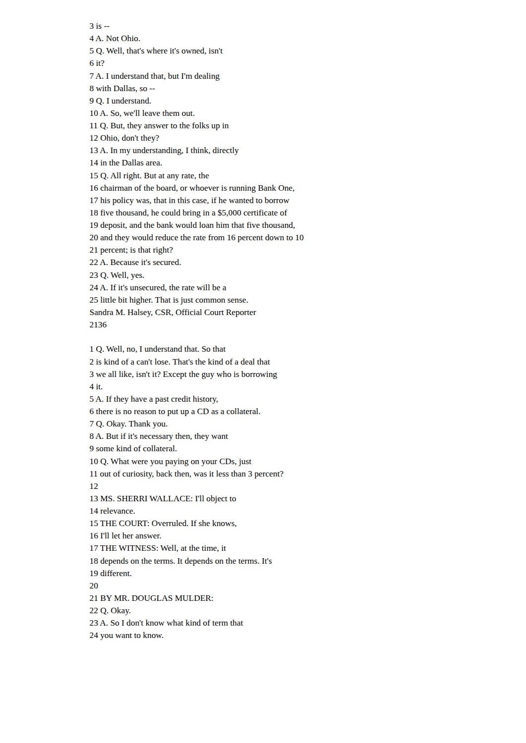3 is --
4 A. Not Ohio.
5 Q. Well, that's where it's owned, isn't
6 it?
7 A. I understand that, but I'm dealing
8 with Dallas, so --
9 Q. I understand.
10 A. So, we'll leave them out.
11 Q. But, they answer to the folks up in
12 Ohio, don't they?
13 A. In my understanding, I think, directly
14 in the Dallas area.
15 Q. All right. But at any rate, the
16 chairman of the board, or whoever is running Bank One,
17 his policy was, that in this case, if he wanted to borrow
18 five thousand, he could bring in a $5,000 certificate of
19 deposit, and the bank would loan him that five thousand,
20 and they would reduce the rate from 16 percent down to 10
21 percent; is that right?
22 A. Because it's secured.
23 Q. Well, yes.
24 A. If it's unsecured, the rate will be a
25 little bit higher. That is just common sense.
Sandra M. Halsey, CSR, Official Court Reporter
2136
1 Q. Well, no, I understand that. So that
2 is kind of a can't lose. That's the kind of a deal that
3 we all like, isn't it? Except the guy who is borrowing
4 it.
5 A. If they have a past credit history,
6 there is no reason to put up a CD as a collateral.
7 Q. Okay. Thank you.
8 A. But if it's necessary then, they want
9 some kind of collateral.
10 Q. What were you paying on your CDs, just
11 out of curiosity, back then, was it less than 3 percent?
12
13 MS. SHERRI WALLACE: I'll object to
14 relevance.
15 THE COURT: Overruled. If she knows,
16 I'll let her answer.
17 THE WITNESS: Well, at the time, it
18 depends on the terms. It depends on the terms. It's
19 different.
20
21 BY MR. DOUGLAS MULDER:
22 Q. Okay.
23 A. So I don't know what kind of term that
24 you want to know.